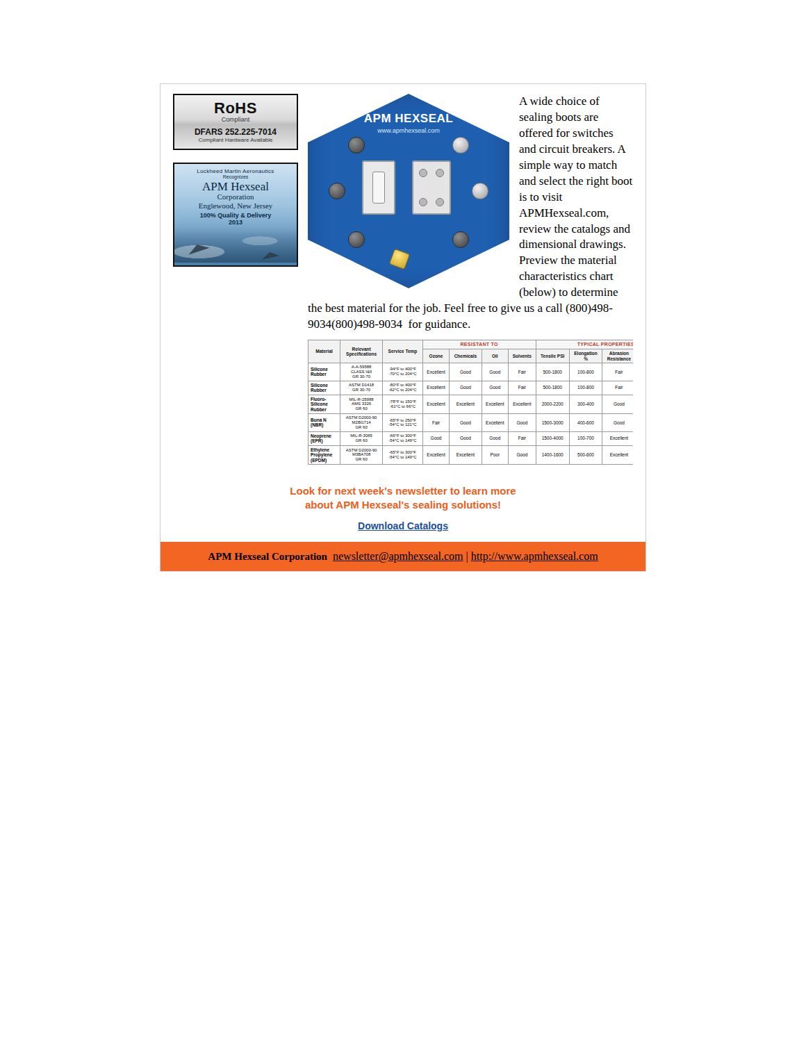RoHS
Compliant
DFARS 252.225-7014
Compliant Hardware Available
Lockheed Martin Aeronautics
Recognizes
APM HexsealCorporation
Englewood, New Jersey
100% Quality & Delivery
2013
APM HEXSEAL
www.apmhexseal.com
A wide choice of sealing boots are offered for switches and circuit breakers. A simple way to match and select the right boot is to visit APMHexseal.com, review the catalogs and dimensional drawings. Preview the material characteristics chart (below) to determine the best material for the job. Feel free to give us a call (800)498-9034(800)498-9034 for guidance.
| Material | Relevant Specifications | Service Temp | RESISTANT TO | TYPICAL PROPERTIES |
| --- | --- | --- | --- | --- |
| Ozone | Chemicals | Oil | Solvents | Tensile PSI | Elongation % | Abrasion Resistance | Compression Set |
| Silicone Rubber | A-A-59588 CLASS I&II GR 30-70 | -94°F to 400°F -70°C to 204°C | Excellent | Good | Good | Fair | 500-1800 | 100-800 | Fair | Excellent |
| Silicone Rubber | ASTM D1418 GR 30-70 | -80°F to 400°F -62°C to 204°C | Excellent | Good | Good | Fair | 500-1800 | 100-800 | Fair | Excellent |
| Fluoro- Silicone Rubber | MIL-R-25988 AMS 3326 GR 60 | -78°F to 150°F -61°C to 66°C | Excellent | Excellent | Excellent | Excellent | 2000-2200 | 300-400 | Good | Excellent |
| Buna N (NBR) | ASTM D2000-90 M2BG714 GR 60 | -65°F to 250°F -54°C to 121°C | Fair | Good | Excellent | Good | 1500-3000 | 400-600 | Good | Excellent |
| Neoprene (EPR) | MIL-R-3065 GR 60 | -66°F to 300°F -54°C to 149°C | Good | Good | Good | Fair | 1500-4000 | 100-700 | Excellent | Good |
| Ethylene Propylene (EPDM) | ASTM D2000-90 M3BA708 GR 60 | -65°F to 300°F -54°C to 149°C | Excellent | Excellent | Poor | Good | 1400-1600 | 500-600 | Excellent | Excellent |
Look for next week's newsletter to learn more
about APM Hexseal's sealing solutions!
Download Catalogs
APM Hexseal Corporation newsletter@apmhexseal.com | http://www.apmhexseal.com